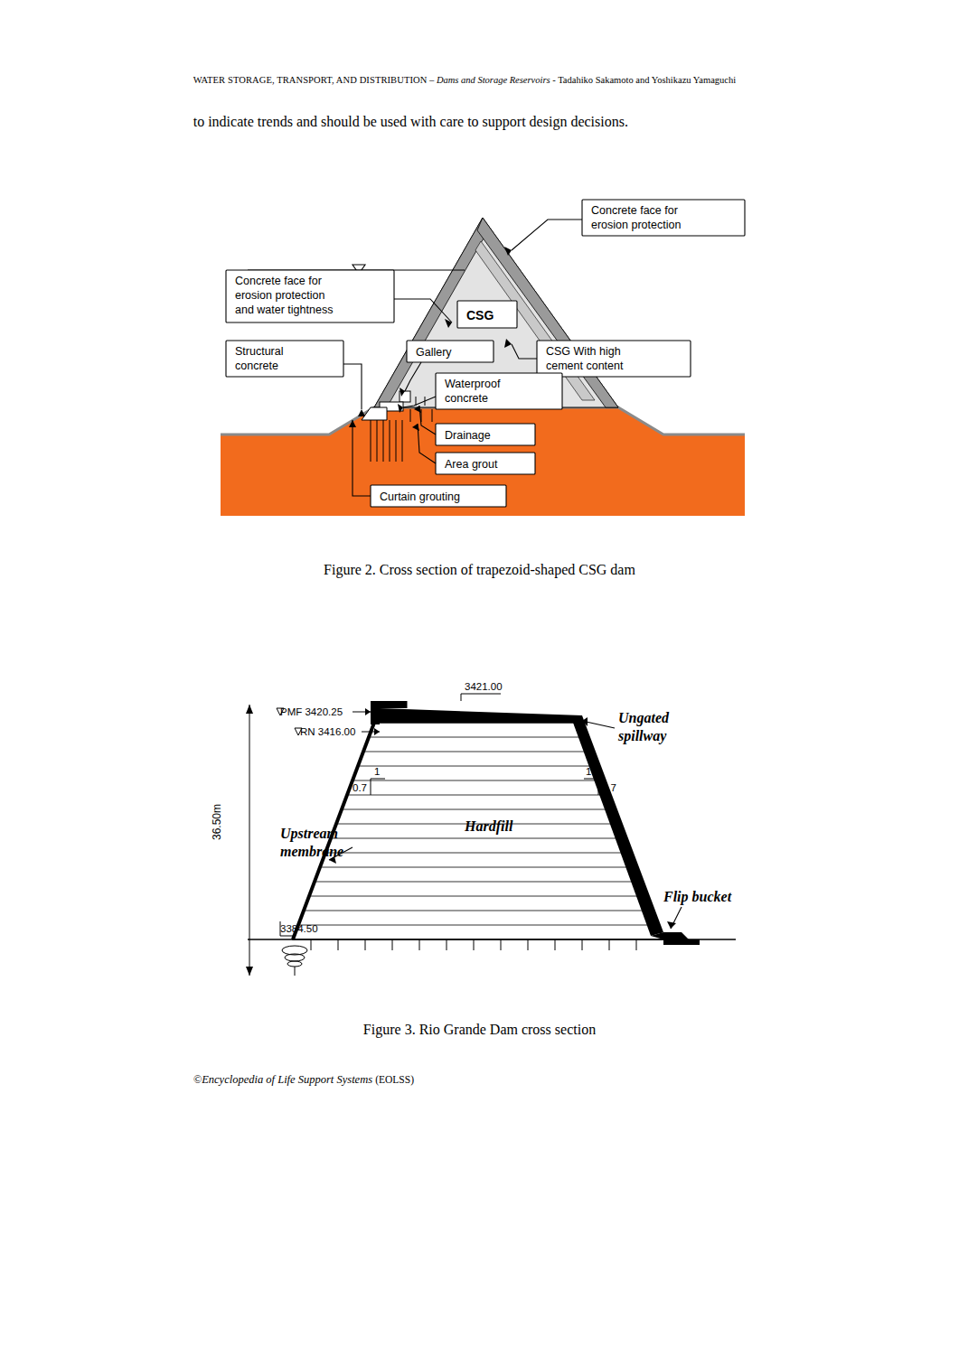WATER STORAGE, TRANSPORT, AND DISTRIBUTION – Dams and Storage Reservoirs - Tadahiko Sakamoto and Yoshikazu Yamaguchi
to indicate trends and should be used with care to support design decisions.
Concrete face for erosion protection Concrete face for erosion protection and water tightness CSG Structural concrete Gallery CSG With high cement content Waterproof concrete Drainage Area grout Curtain grouting
Figure 2. Cross section of trapezoid-shaped CSG dam
36.50m 3421.00 PMF 3420.25 RN 3416.00 3384.50 0.7 1 0.7 1 Hardfill Upstream membrane Ungated spillway Flip bucket
Figure 3. Rio Grande Dam cross section
©Encyclopedia of Life Support Systems (EOLSS)